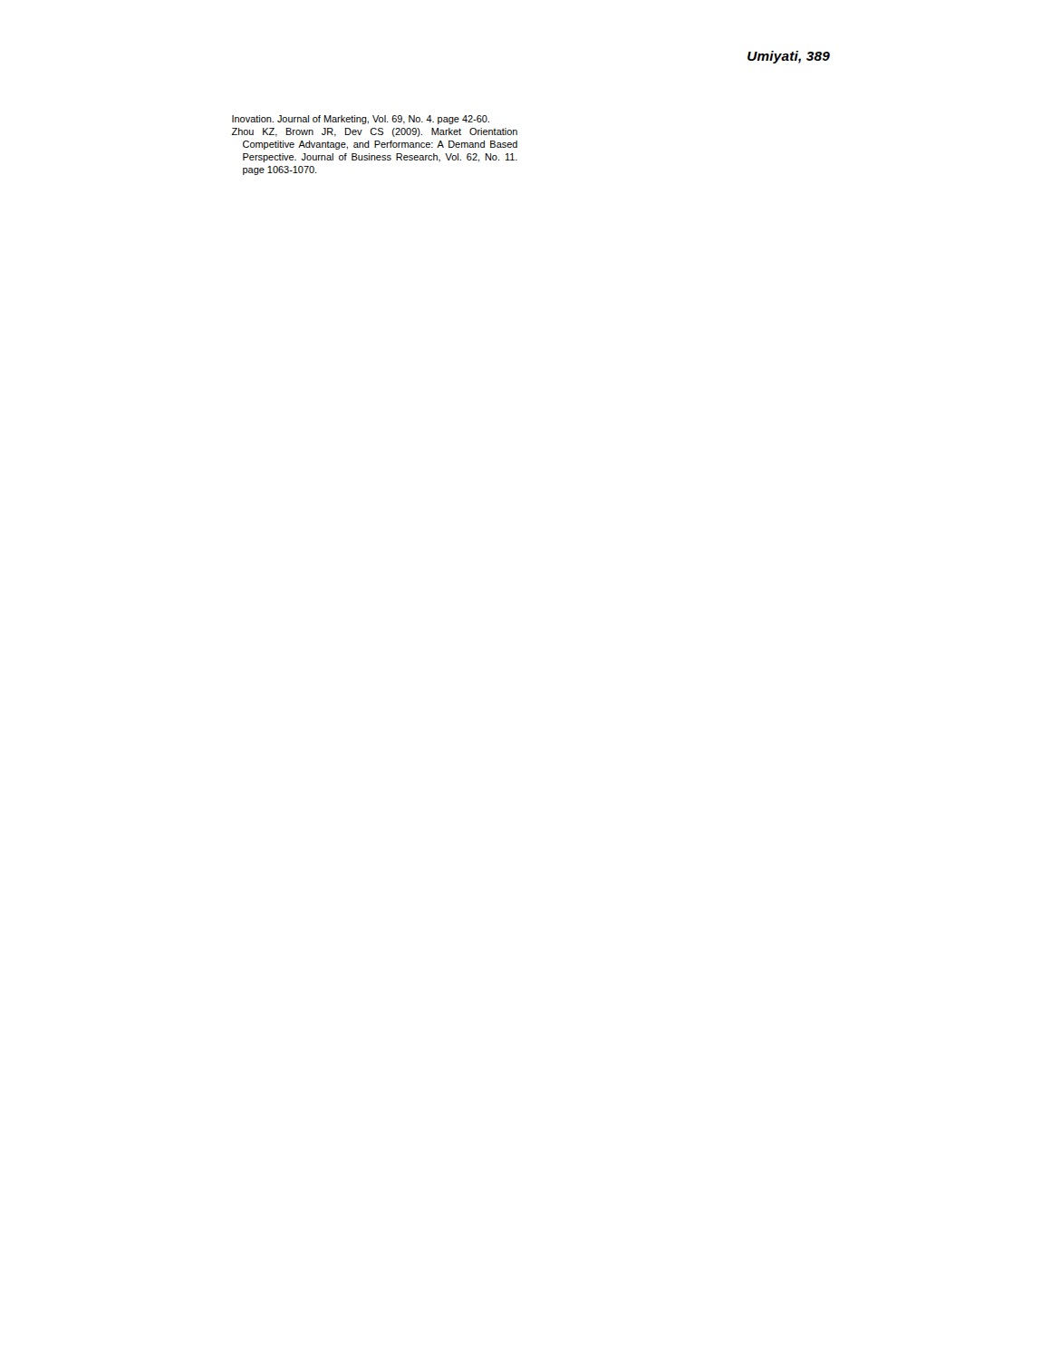Umiyati, 389
Inovation. Journal of Marketing, Vol. 69, No. 4. page 42-60.
Zhou KZ, Brown JR, Dev CS (2009). Market Orientation Competitive Advantage, and Performance: A Demand Based Perspective. Journal of Business Research, Vol. 62, No. 11. page 1063-1070.